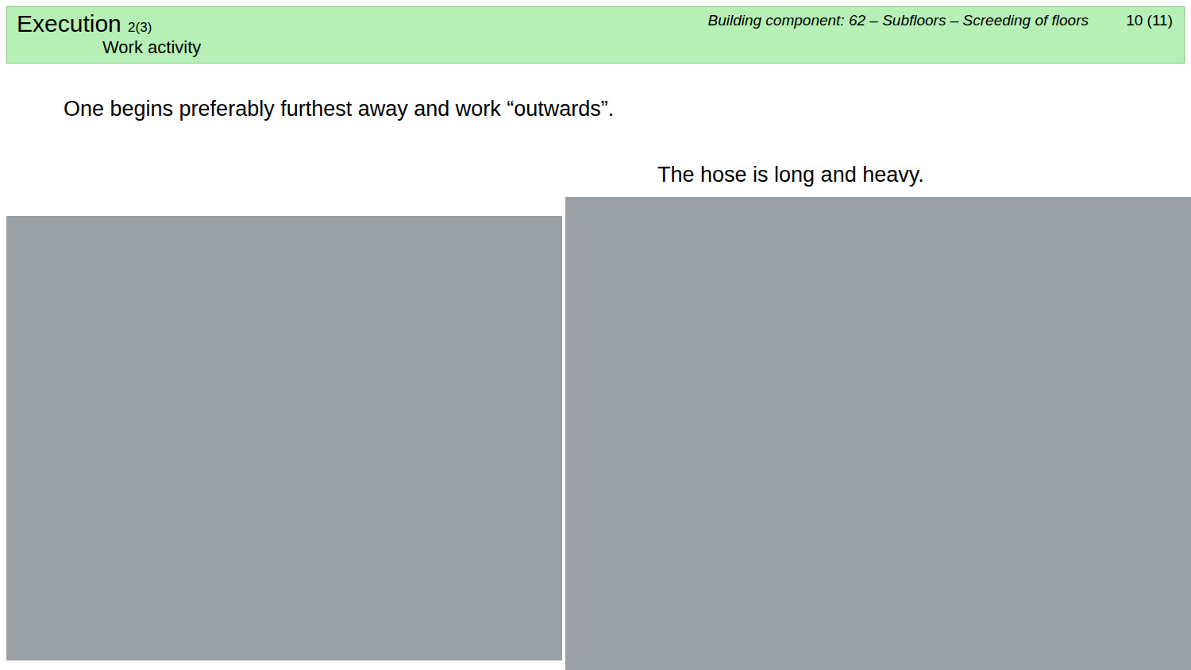Execution 2(3)
Work activity
Building component: 62 – Subfloors – Screeding of floors
10 (11)
One begins preferably furthest away and work “outwards”.
The hose is long and heavy.